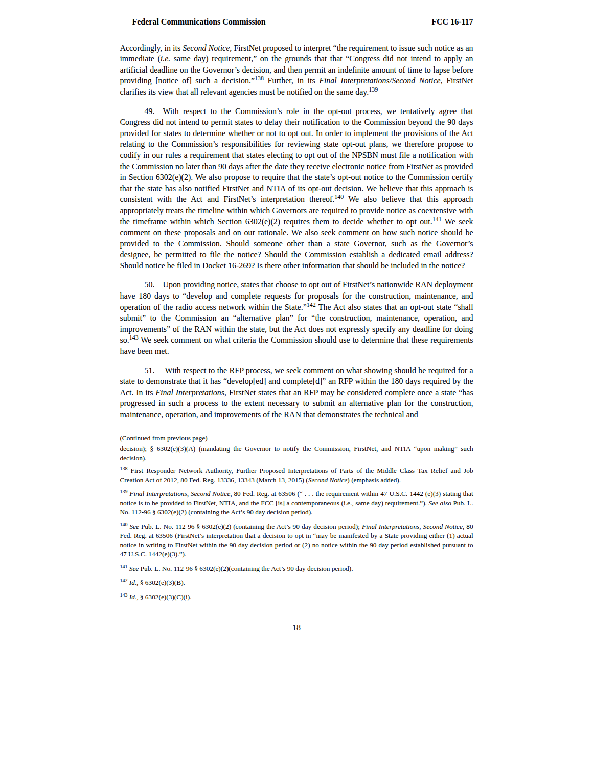Federal Communications Commission FCC 16-117
Accordingly, in its Second Notice, FirstNet proposed to interpret “the requirement to issue such notice as an immediate (i.e. same day) requirement,” on the grounds that that “Congress did not intend to apply an artificial deadline on the Governor’s decision, and then permit an indefinite amount of time to lapse before providing [notice of] such a decision.”138 Further, in its Final Interpretations/Second Notice, FirstNet clarifies its view that all relevant agencies must be notified on the same day.139
49. With respect to the Commission’s role in the opt-out process, we tentatively agree that Congress did not intend to permit states to delay their notification to the Commission beyond the 90 days provided for states to determine whether or not to opt out. In order to implement the provisions of the Act relating to the Commission’s responsibilities for reviewing state opt-out plans, we therefore propose to codify in our rules a requirement that states electing to opt out of the NPSBN must file a notification with the Commission no later than 90 days after the date they receive electronic notice from FirstNet as provided in Section 6302(e)(2). We also propose to require that the state’s opt-out notice to the Commission certify that the state has also notified FirstNet and NTIA of its opt-out decision. We believe that this approach is consistent with the Act and FirstNet’s interpretation thereof.140 We also believe that this approach appropriately treats the timeline within which Governors are required to provide notice as coextensive with the timeframe within which Section 6302(e)(2) requires them to decide whether to opt out.141 We seek comment on these proposals and on our rationale. We also seek comment on how such notice should be provided to the Commission. Should someone other than a state Governor, such as the Governor’s designee, be permitted to file the notice? Should the Commission establish a dedicated email address? Should notice be filed in Docket 16-269? Is there other information that should be included in the notice?
50. Upon providing notice, states that choose to opt out of FirstNet’s nationwide RAN deployment have 180 days to “develop and complete requests for proposals for the construction, maintenance, and operation of the radio access network within the State.”142 The Act also states that an opt-out state “shall submit” to the Commission an “alternative plan” for “the construction, maintenance, operation, and improvements” of the RAN within the state, but the Act does not expressly specify any deadline for doing so.143 We seek comment on what criteria the Commission should use to determine that these requirements have been met.
51.  With respect to the RFP process, we seek comment on what showing should be required for a state to demonstrate that it has “develop[ed] and complete[d]” an RFP within the 180 days required by the Act. In its Final Interpretations, FirstNet states that an RFP may be considered complete once a state “has progressed in such a process to the extent necessary to submit an alternative plan for the construction, maintenance, operation, and improvements of the RAN that demonstrates the technical and
(Continued from previous page)
decision); § 6302(e)(3)(A) (mandating the Governor to notify the Commission, FirstNet, and NTIA “upon making” such decision).
138 First Responder Network Authority, Further Proposed Interpretations of Parts of the Middle Class Tax Relief and Job Creation Act of 2012, 80 Fed. Reg. 13336, 13343 (March 13, 2015) (Second Notice) (emphasis added).
139 Final Interpretations, Second Notice, 80 Fed. Reg. at 63506 (“ . . . the requirement within 47 U.S.C. 1442 (e)(3) stating that notice is to be provided to FirstNet, NTIA, and the FCC [is] a contemporaneous (i.e., same day) requirement.”). See also Pub. L. No. 112-96 § 6302(e)(2) (containing the Act’s 90 day decision period).
140 See Pub. L. No. 112-96 § 6302(e)(2) (containing the Act’s 90 day decision period); Final Interpretations, Second Notice, 80 Fed. Reg. at 63506 (FirstNet’s interpretation that a decision to opt in “may be manifested by a State providing either (1) actual notice in writing to FirstNet within the 90 day decision period or (2) no notice within the 90 day period established pursuant to 47 U.S.C. 1442(e)(3).”).
141 See Pub. L. No. 112-96 § 6302(e)(2)(containing the Act’s 90 day decision period).
142 Id., § 6302(e)(3)(B).
143 Id., § 6302(e)(3)(C)(i).
18